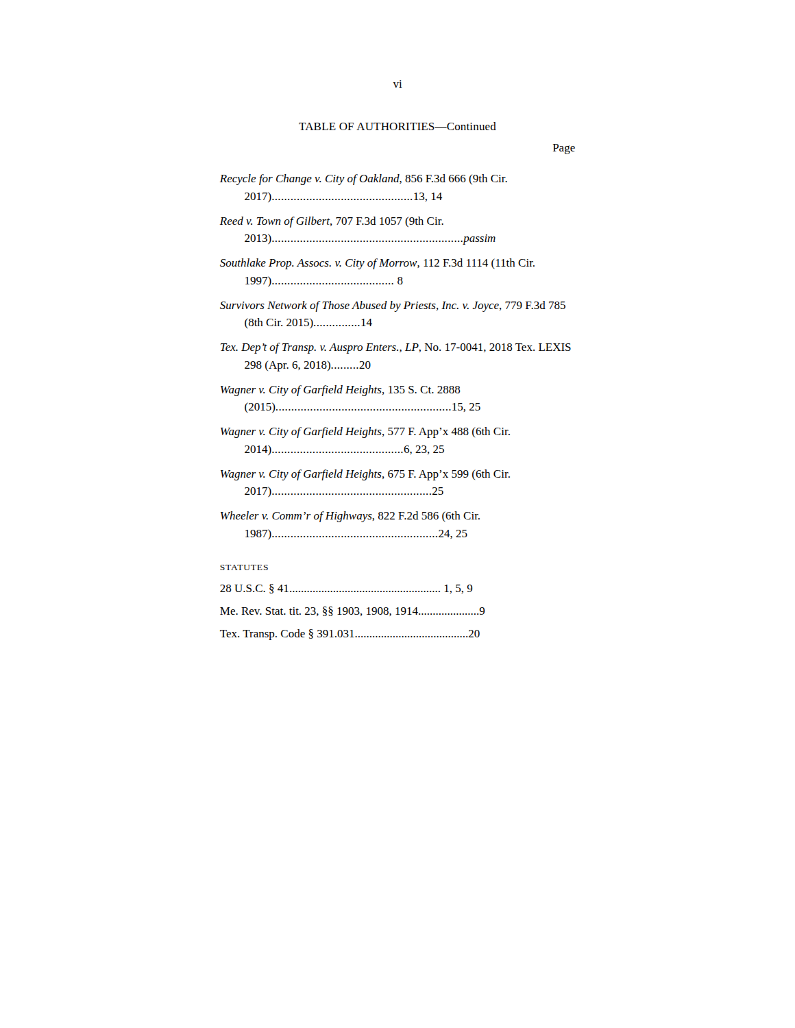vi
TABLE OF AUTHORITIES—Continued
Page
Recycle for Change v. City of Oakland, 856 F.3d 666 (9th Cir. 2017)............................................. 13, 14
Reed v. Town of Gilbert, 707 F.3d 1057 (9th Cir. 2013)............................................................. passim
Southlake Prop. Assocs. v. City of Morrow, 112 F.3d 1114 (11th Cir. 1997)....................................... 8
Survivors Network of Those Abused by Priests, Inc. v. Joyce, 779 F.3d 785 (8th Cir. 2015)............... 14
Tex. Dep’t of Transp. v. Auspro Enters., LP, No. 17-0041, 2018 Tex. LEXIS 298 (Apr. 6, 2018)......... 20
Wagner v. City of Garfield Heights, 135 S. Ct. 2888 (2015)........................................................ 15, 25
Wagner v. City of Garfield Heights, 577 F. App’x 488 (6th Cir. 2014).......................................... 6, 23, 25
Wagner v. City of Garfield Heights, 675 F. App’x 599 (6th Cir. 2017)................................................... 25
Wheeler v. Comm’r of Highways, 822 F.2d 586 (6th Cir. 1987)..................................................... 24, 25
Statutes
28 U.S.C. § 41.................................................... 1, 5, 9
Me. Rev. Stat. tit. 23, §§ 1903, 1908, 1914..................... 9
Tex. Transp. Code § 391.031....................................... 20